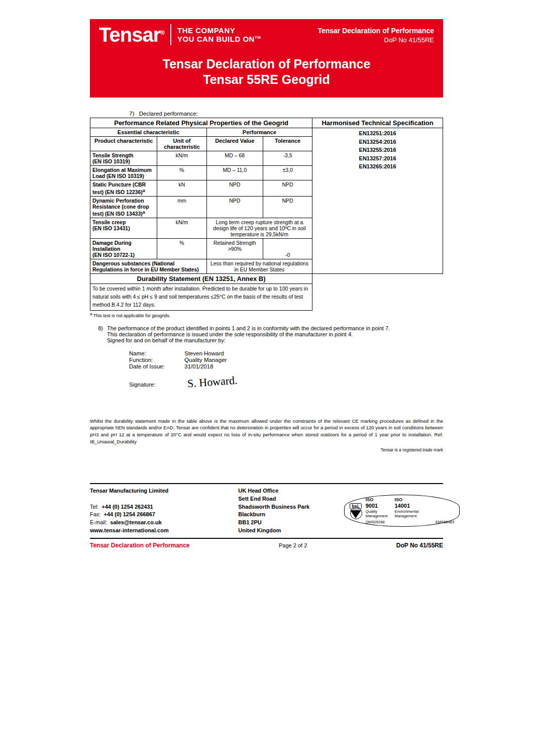Tensar®
THE COMPANY
YOU CAN BUILD ONTM
Tensar Declaration of Performance
DoP No 41/55RE
Tensar Declaration of Performance
Tensar 55RE Geogrid
7) Declared performance:
| Performance Related Physical Properties of the Geogrid | Harmonised Technical Specification |
| Essential characteristic | Performance | EN13251:2016 EN13254:2016 EN13255:2016 EN13257:2016 EN13265:2016 |
| Product characteristic | Unit of characteristic | Declared Value | Tolerance |
| Tensile Strength (EN ISO 10319) | kN/m | MD – 68 | -3,5 |
| Elongation at Maximum Load (EN ISO 10319) | % | MD – 11,0 | ±3,0 |
| Static Puncture (CBR test) (EN ISO 12236) a | kN | NPD | NPD |
| Dynamic Perforation Resistance (cone drop test) (EN ISO 13433) a | mm | NPD | NPD |
| Tensile creep (EN ISO 13431) | kN/m | Long term creep rupture strength at a design life of 120 years and 10ºC in soil temperature is 29,5kN/m |
| Damage During Installation (EN ISO 10722-1) | % | Retained Strength >90% | -0 |
| Dangerous substances (National Regulations in force in EU Member States) | Less than required by national regulations in EU Member States |
| Durability Statement (EN 13251, Annex B) | |
| To be covered within 1 month after installation. Predicted to be durable for up to 100 years in natural soils with 4 ≤ pH ≤ 9 and soil temperatures ≤25°C on the basis of the results of test method B.4.2 for 112 days. | |
a This test is not applicable for geogrids.
8)
The performance of the product identified in points 1 and 2 is in conformity with the declared performance in point 7.
This declaration of performance is issued under the sole responsibility of the manufacturer in point 4.
Signed for and on behalf of the manufacturer by:
Name:
Steven Howard
Function:
Quality Manager
Date of Issue:
31/01/2018
Signature:
S. Howard.
Whilst the durability statement made in the table above is the maximum allowed under the constraints of the relevant CE marking procedures as defined in the appropriate hEN standards and/or EAD, Tensar are confident that no deterioration in properties will occur for a period in excess of 120 years in soil conditions between pH3 and pH 12 at a temperature of 20°C and would expect no loss of in-situ performance when stored outdoors for a period of 1 year prior to installation. Ref. IB_Uniaxial_Durability
Tensar is a registered trade mark
Tensar Manufacturing Limited
Tel: +44 (0) 1254 262431
Fax: +44 (0) 1254 266867
E-mail: sales@tensar.co.uk
www.tensar-international.com
UK Head Office
Sett End Road
Shadsworth Business Park
Blackburn
BB1 2PU
United Kingdom
bsi.
ISO
9001
Quality
Management
ISO
14001
Environmental
Management
QMS05288 EMS86463
Tensar Declaration of Performance
Page 2 of 2
DoP No 41/55RE